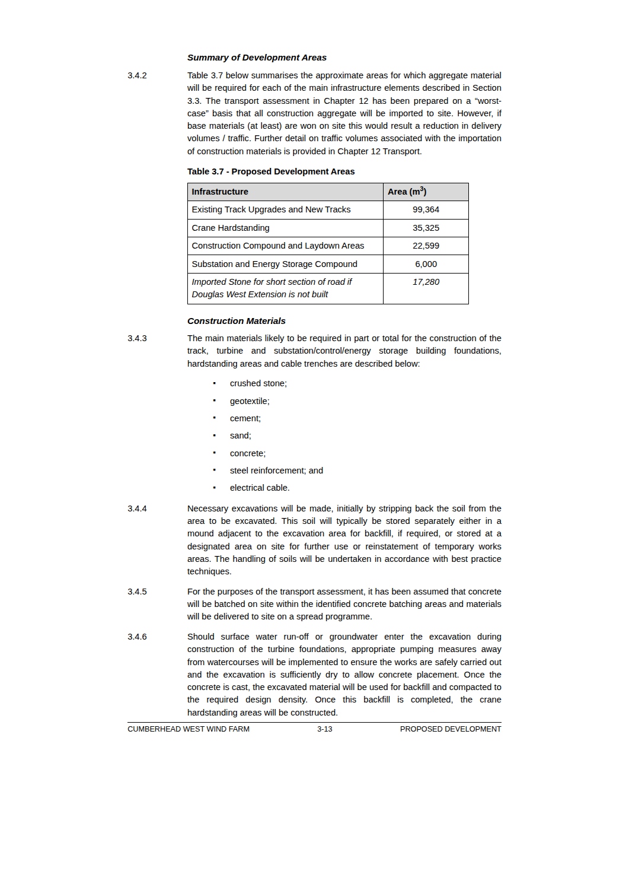Summary of Development Areas
3.4.2 Table 3.7 below summarises the approximate areas for which aggregate material will be required for each of the main infrastructure elements described in Section 3.3. The transport assessment in Chapter 12 has been prepared on a “worst-case” basis that all construction aggregate will be imported to site. However, if base materials (at least) are won on site this would result a reduction in delivery volumes / traffic. Further detail on traffic volumes associated with the importation of construction materials is provided in Chapter 12 Transport.
Table 3.7 - Proposed Development Areas
| Infrastructure | Area (m 3 ) |
| --- | --- |
| Existing Track Upgrades and New Tracks | 99,364 |
| Crane Hardstanding | 35,325 |
| Construction Compound and Laydown Areas | 22,599 |
| Substation and Energy Storage Compound | 6,000 |
| Imported Stone for short section of road if Douglas West Extension is not built | 17,280 |
Construction Materials
3.4.3 The main materials likely to be required in part or total for the construction of the track, turbine and substation/control/energy storage building foundations, hardstanding areas and cable trenches are described below:
crushed stone;
geotextile;
cement;
sand;
concrete;
steel reinforcement; and
electrical cable.
3.4.4 Necessary excavations will be made, initially by stripping back the soil from the area to be excavated. This soil will typically be stored separately either in a mound adjacent to the excavation area for backfill, if required, or stored at a designated area on site for further use or reinstatement of temporary works areas. The handling of soils will be undertaken in accordance with best practice techniques.
3.4.5 For the purposes of the transport assessment, it has been assumed that concrete will be batched on site within the identified concrete batching areas and materials will be delivered to site on a spread programme.
3.4.6 Should surface water run-off or groundwater enter the excavation during construction of the turbine foundations, appropriate pumping measures away from watercourses will be implemented to ensure the works are safely carried out and the excavation is sufficiently dry to allow concrete placement. Once the concrete is cast, the excavated material will be used for backfill and compacted to the required design density. Once this backfill is completed, the crane hardstanding areas will be constructed.
CUMBERHEAD WEST WIND FARM
3-13
PROPOSED DEVELOPMENT